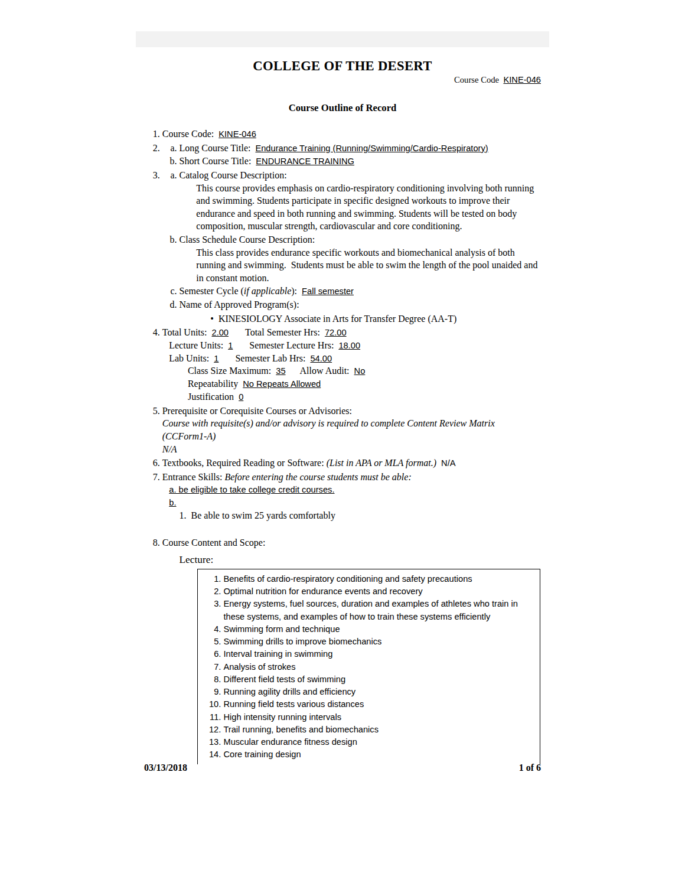COLLEGE OF THE DESERT
Course Code KINE-046
Course Outline of Record
Course Code: KINE-046
Long Course Title: Endurance Training (Running/Swimming/Cardio-Respiratory)
Short Course Title: ENDURANCE TRAINING
Catalog Course Description:
This course provides emphasis on cardio-respiratory conditioning involving both running and swimming. Students participate in specific designed workouts to improve their endurance and speed in both running and swimming. Students will be tested on body composition, muscular strength, cardiovascular and core conditioning.
Class Schedule Course Description:
This class provides endurance specific workouts and biomechanical analysis of both running and swimming. Students must be able to swim the length of the pool unaided and in constant motion.
Semester Cycle (if applicable): Fall semester
Name of Approved Program(s):
KINESIOLOGY Associate in Arts for Transfer Degree (AA-T)
Total Units: 2.00 Total Semester Hrs: 72.00
Lecture Units: 1 Semester Lecture Hrs: 18.00
Lab Units: 1 Semester Lab Hrs: 54.00
Class Size Maximum: 35 Allow Audit: No
Repeatability No Repeats Allowed
Justification 0
Prerequisite or Corequisite Courses or Advisories:
Course with requisite(s) and/or advisory is required to complete Content Review Matrix (CCForm1-A)
N/A
Textbooks, Required Reading or Software: (List in APA or MLA format.) N/A
Entrance Skills: Before entering the course students must be able:
a. be eligible to take college credit courses.
b.
1. Be able to swim 25 yards comfortably
Course Content and Scope:
Lecture:
Benefits of cardio-respiratory conditioning and safety precautions
Optimal nutrition for endurance events and recovery
Energy systems, fuel sources, duration and examples of athletes who train in these systems, and examples of how to train these systems efficiently
Swimming form and technique
Swimming drills to improve biomechanics
Interval training in swimming
Analysis of strokes
Different field tests of swimming
Running agility drills and efficiency
Running field tests various distances
High intensity running intervals
Trail running, benefits and biomechanics
Muscular endurance fitness design
Core training design
03/13/2018 1 of 6